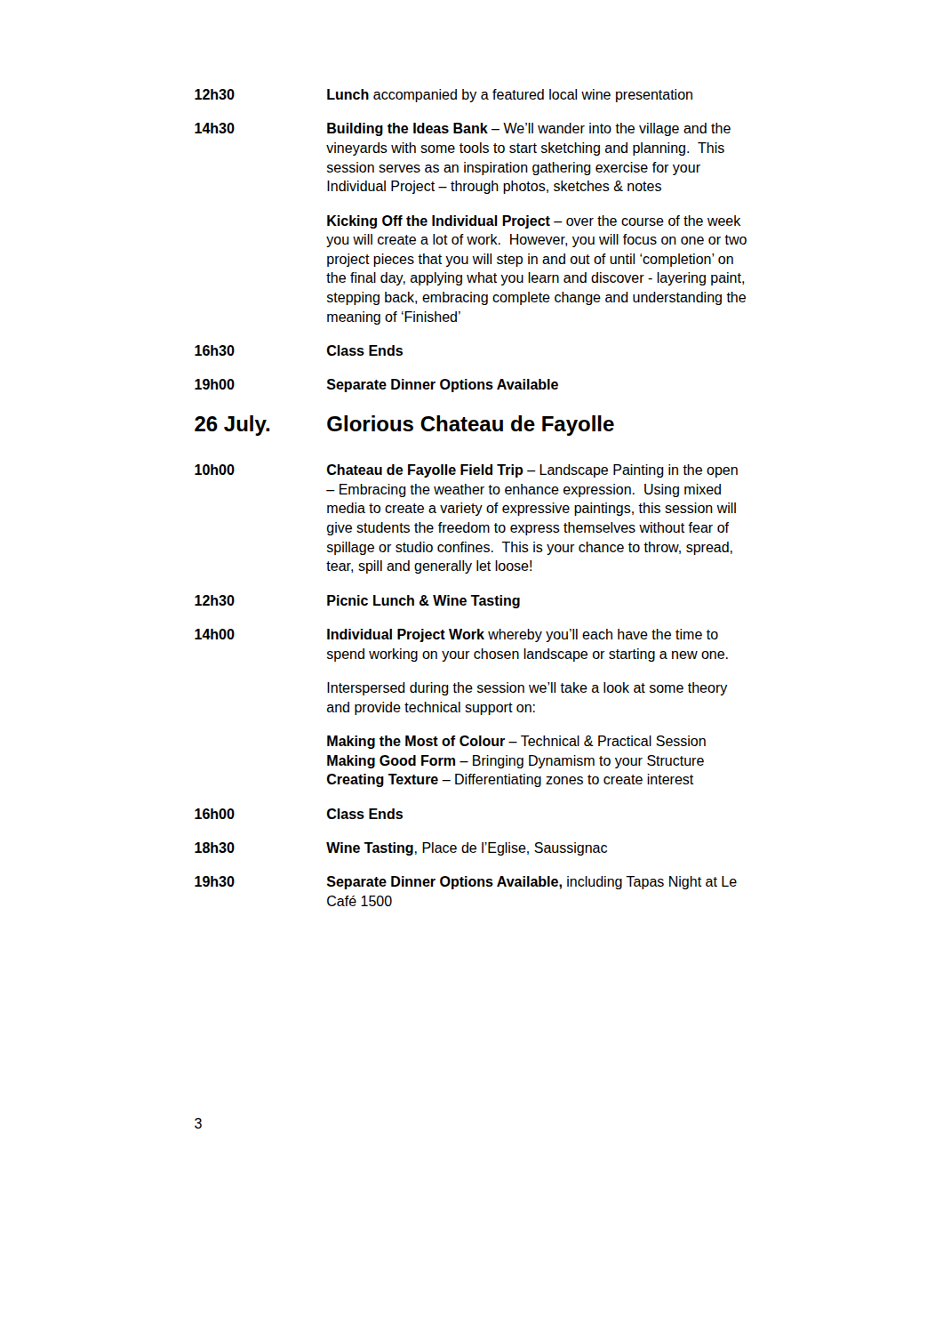| 12h30 | Lunch accompanied by a featured local wine presentation |
| 14h30 | Building the Ideas Bank – We’ll wander into the village and the vineyards with some tools to start sketching and planning. This session serves as an inspiration gathering exercise for your Individual Project – through photos, sketches & notes Kicking Off the Individual Project – over the course of the week you will create a lot of work. However, you will focus on one or two project pieces that you will step in and out of until ‘completion’ on the final day, applying what you learn and discover - layering paint, stepping back, embracing complete change and understanding the meaning of ‘Finished’ |
| 16h30 | Class Ends |
| 19h00 | Separate Dinner Options Available |
| 26 July. | Glorious Chateau de Fayolle |
| 10h00 | Chateau de Fayolle Field Trip – Landscape Painting in the open – Embracing the weather to enhance expression. Using mixed media to create a variety of expressive paintings, this session will give students the freedom to express themselves without fear of spillage or studio confines. This is your chance to throw, spread, tear, spill and generally let loose! |
| 12h30 | Picnic Lunch & Wine Tasting |
| 14h00 | Individual Project Work whereby you’ll each have the time to spend working on your chosen landscape or starting a new one. Interspersed during the session we’ll take a look at some theory and provide technical support on: Making the Most of Colour – Technical & Practical Session Making Good Form – Bringing Dynamism to your Structure Creating Texture – Differentiating zones to create interest |
| 16h00 | Class Ends |
| 18h30 | Wine Tasting , Place de l’Eglise, Saussignac |
| 19h30 | Separate Dinner Options Available, including Tapas Night at Le Café 1500 |
3